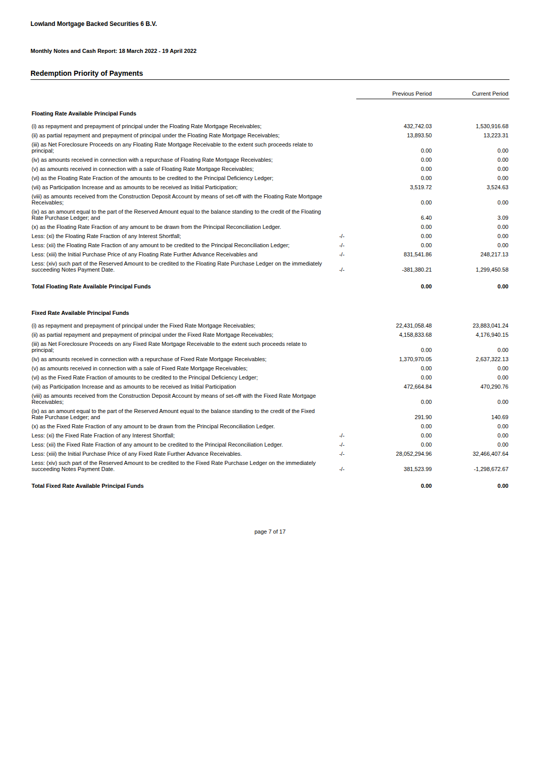Lowland Mortgage Backed Securities 6 B.V.
Monthly Notes and Cash Report: 18 March 2022 - 19 April 2022
Redemption Priority of Payments
| | | Previous Period | Current Period |
| --- | --- | --- | --- |
| Floating Rate Available Principal Funds |
| (i) as repayment and prepayment of principal under the Floating Rate Mortgage Receivables; | | 432,742.03 | 1,530,916.68 |
| (ii) as partial repayment and prepayment of principal under the Floating Rate Mortgage Receivables; | | 13,893.50 | 13,223.31 |
| (iii) as Net Foreclosure Proceeds on any Floating Rate Mortgage Receivable to the extent such proceeds relate to principal; | | 0.00 | 0.00 |
| (iv) as amounts received in connection with a repurchase of Floating Rate Mortgage Receivables; | | 0.00 | 0.00 |
| (v) as amounts received in connection with a sale of Floating Rate Mortgage Receivables; | | 0.00 | 0.00 |
| (vi) as the Floating Rate Fraction of the amounts to be credited to the Principal Deficiency Ledger; | | 0.00 | 0.00 |
| (vii) as Participation Increase and as amounts to be received as Initial Participation; | | 3,519.72 | 3,524.63 |
| (viii) as amounts received from the Construction Deposit Account by means of set-off with the Floating Rate Mortgage Receivables; | | 0.00 | 0.00 |
| (ix) as an amount equal to the part of the Reserved Amount equal to the balance standing to the credit of the Floating Rate Purchase Ledger; and | | 6.40 | 3.09 |
| (x) as the Floating Rate Fraction of any amount to be drawn from the Principal Reconciliation Ledger. | | 0.00 | 0.00 |
| Less: (xi) the Floating Rate Fraction of any Interest Shortfall; | -/- | 0.00 | 0.00 |
| Less: (xii) the Floating Rate Fraction of any amount to be credited to the Principal Reconciliation Ledger; | -/- | 0.00 | 0.00 |
| Less: (xiii) the Initial Purchase Price of any Floating Rate Further Advance Receivables and | -/- | 831,541.86 | 248,217.13 |
| Less: (xiv) such part of the Reserved Amount to be credited to the Floating Rate Purchase Ledger on the immediately succeeding Notes Payment Date. | -/- | -381,380.21 | 1,299,450.58 |
| Total Floating Rate Available Principal Funds | | 0.00 | 0.00 |
| Fixed Rate Available Principal Funds |
| (i) as repayment and prepayment of principal under the Fixed Rate Mortgage Receivables; | | 22,431,058.48 | 23,883,041.24 |
| (ii) as partial repayment and prepayment of principal under the Fixed Rate Mortgage Receivables; | | 4,158,833.68 | 4,176,940.15 |
| (iii) as Net Foreclosure Proceeds on any Fixed Rate Mortgage Receivable to the extent such proceeds relate to principal; | | 0.00 | 0.00 |
| (iv) as amounts received in connection with a repurchase of Fixed Rate Mortgage Receivables; | | 1,370,970.05 | 2,637,322.13 |
| (v) as amounts received in connection with a sale of Fixed Rate Mortgage Receivables; | | 0.00 | 0.00 |
| (vi) as the Fixed Rate Fraction of amounts to be credited to the Principal Deficiency Ledger; | | 0.00 | 0.00 |
| (vii) as Participation Increase and as amounts to be received as Initial Participation | | 472,664.84 | 470,290.76 |
| (viii) as amounts received from the Construction Deposit Account by means of set-off with the Fixed Rate Mortgage Receivables; | | 0.00 | 0.00 |
| (ix) as an amount equal to the part of the Reserved Amount equal to the balance standing to the credit of the Fixed Rate Purchase Ledger; and | | 291.90 | 140.69 |
| (x) as the Fixed Rate Fraction of any amount to be drawn from the Principal Reconciliation Ledger. | | 0.00 | 0.00 |
| Less: (xi) the Fixed Rate Fraction of any Interest Shortfall; | -/- | 0.00 | 0.00 |
| Less: (xii) the Fixed Rate Fraction of any amount to be credited to the Principal Reconciliation Ledger. | -/- | 0.00 | 0.00 |
| Less: (xiii) the Initial Purchase Price of any Fixed Rate Further Advance Receivables. | -/- | 28,052,294.96 | 32,466,407.64 |
| Less: (xiv) such part of the Reserved Amount to be credited to the Fixed Rate Purchase Ledger on the immediately succeeding Notes Payment Date. | -/- | 381,523.99 | -1,298,672.67 |
| Total Fixed Rate Available Principal Funds | | 0.00 | 0.00 |
page 7 of 17